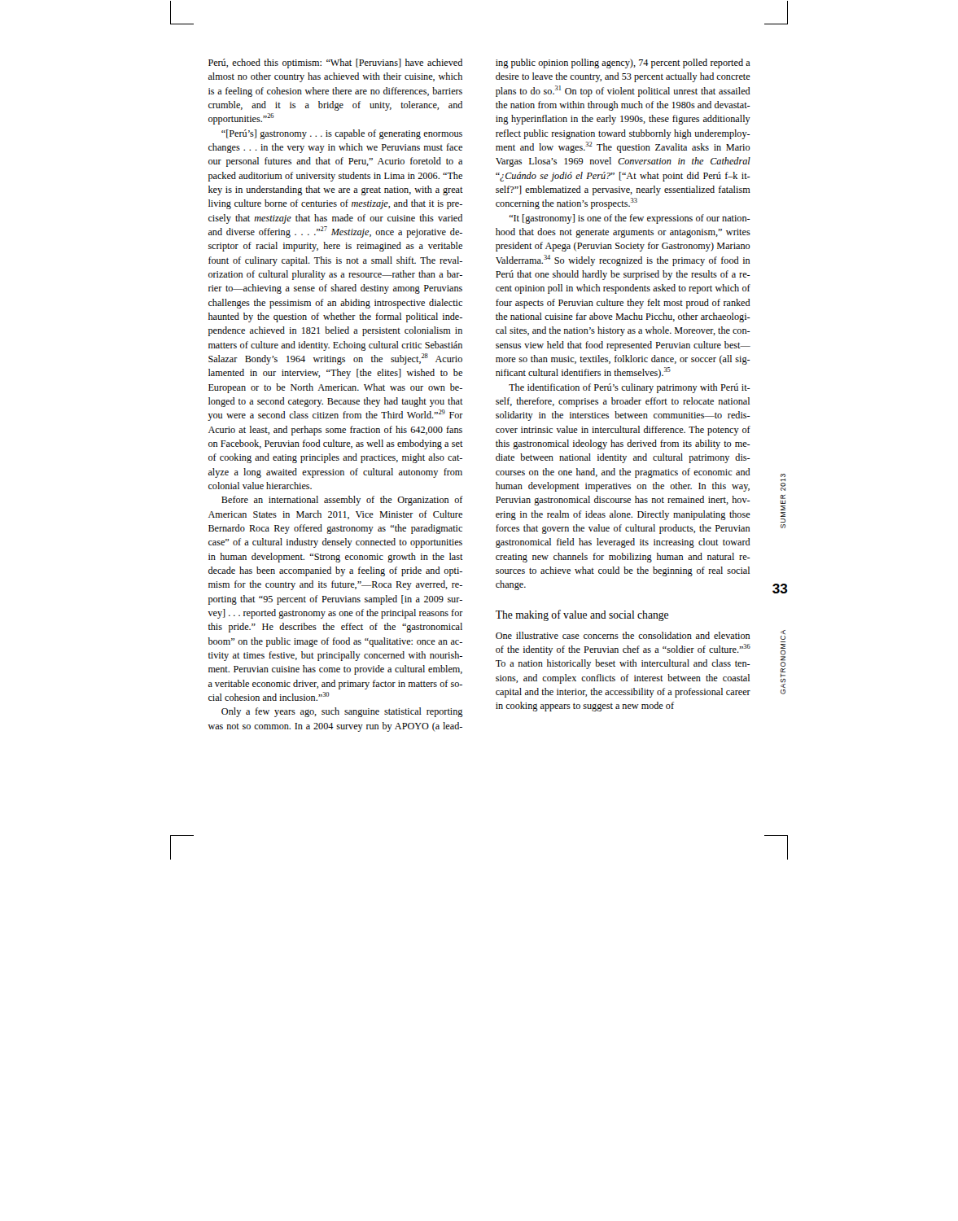Perú, echoed this optimism: “What [Peruvians] have achieved almost no other country has achieved with their cuisine, which is a feeling of cohesion where there are no differences, barriers crumble, and it is a bridge of unity, tolerance, and opportunities.”26
“[Perú’s] gastronomy . . . is capable of generating enormous changes . . . in the very way in which we Peruvians must face our personal futures and that of Peru,” Acurio foretold to a packed auditorium of university students in Lima in 2006. “The key is in understanding that we are a great nation, with a great living culture borne of centuries of mestizaje, and that it is precisely that mestizaje that has made of our cuisine this varied and diverse offering . . . .”27 Mestizaje, once a pejorative descriptor of racial impurity, here is reimagined as a veritable fount of culinary capital. This is not a small shift. The revalorization of cultural plurality as a resource—rather than a barrier to—achieving a sense of shared destiny among Peruvians challenges the pessimism of an abiding introspective dialectic haunted by the question of whether the formal political independence achieved in 1821 belied a persistent colonialism in matters of culture and identity. Echoing cultural critic Sebastián Salazar Bondy’s 1964 writings on the subject,28 Acurio lamented in our interview, “They [the elites] wished to be European or to be North American. What was our own belonged to a second category. Because they had taught you that you were a second class citizen from the Third World.”29 For Acurio at least, and perhaps some fraction of his 642,000 fans on Facebook, Peruvian food culture, as well as embodying a set of cooking and eating principles and practices, might also catalyze a long awaited expression of cultural autonomy from colonial value hierarchies.
Before an international assembly of the Organization of American States in March 2011, Vice Minister of Culture Bernardo Roca Rey offered gastronomy as “the paradigmatic case” of a cultural industry densely connected to opportunities in human development. “Strong economic growth in the last decade has been accompanied by a feeling of pride and optimism for the country and its future,”—Roca Rey averred, reporting that “95 percent of Peruvians sampled [in a 2009 survey] . . . reported gastronomy as one of the principal reasons for this pride.” He describes the effect of the “gastronomical boom” on the public image of food as “qualitative: once an activity at times festive, but principally concerned with nourishment. Peruvian cuisine has come to provide a cultural emblem, a veritable economic driver, and primary factor in matters of social cohesion and inclusion.”30
Only a few years ago, such sanguine statistical reporting was not so common. In a 2004 survey run by APOYO (a leading public opinion polling agency), 74 percent polled reported a desire to leave the country, and 53 percent actually had concrete plans to do so.31 On top of violent political unrest that assailed the nation from within through much of the 1980s and devastating hyperinflation in the early 1990s, these figures additionally reflect public resignation toward stubbornly high underemployment and low wages.32 The question Zavalita asks in Mario Vargas Llosa’s 1969 novel Conversation in the Cathedral “¿Cuándo se jodió el Perú?” [“At what point did Perú f–k itself?”] emblematized a pervasive, nearly essentialized fatalism concerning the nation’s prospects.33
“It [gastronomy] is one of the few expressions of our nationhood that does not generate arguments or antagonism,” writes president of Apega (Peruvian Society for Gastronomy) Mariano Valderrama.34 So widely recognized is the primacy of food in Perú that one should hardly be surprised by the results of a recent opinion poll in which respondents asked to report which of four aspects of Peruvian culture they felt most proud of ranked the national cuisine far above Machu Picchu, other archaeological sites, and the nation’s history as a whole. Moreover, the consensus view held that food represented Peruvian culture best—more so than music, textiles, folkloric dance, or soccer (all significant cultural identifiers in themselves).35
The identification of Perú’s culinary patrimony with Perú itself, therefore, comprises a broader effort to relocate national solidarity in the interstices between communities—to rediscover intrinsic value in intercultural difference. The potency of this gastronomical ideology has derived from its ability to mediate between national identity and cultural patrimony discourses on the one hand, and the pragmatics of economic and human development imperatives on the other. In this way, Peruvian gastronomical discourse has not remained inert, hovering in the realm of ideas alone. Directly manipulating those forces that govern the value of cultural products, the Peruvian gastronomical field has leveraged its increasing clout toward creating new channels for mobilizing human and natural resources to achieve what could be the beginning of real social change.
The making of value and social change
One illustrative case concerns the consolidation and elevation of the identity of the Peruvian chef as a “soldier of culture.”36 To a nation historically beset with intercultural and class tensions, and complex conflicts of interest between the coastal capital and the interior, the accessibility of a professional career in cooking appears to suggest a new mode of
SUMMER 2013
33
GASTRONOMICA